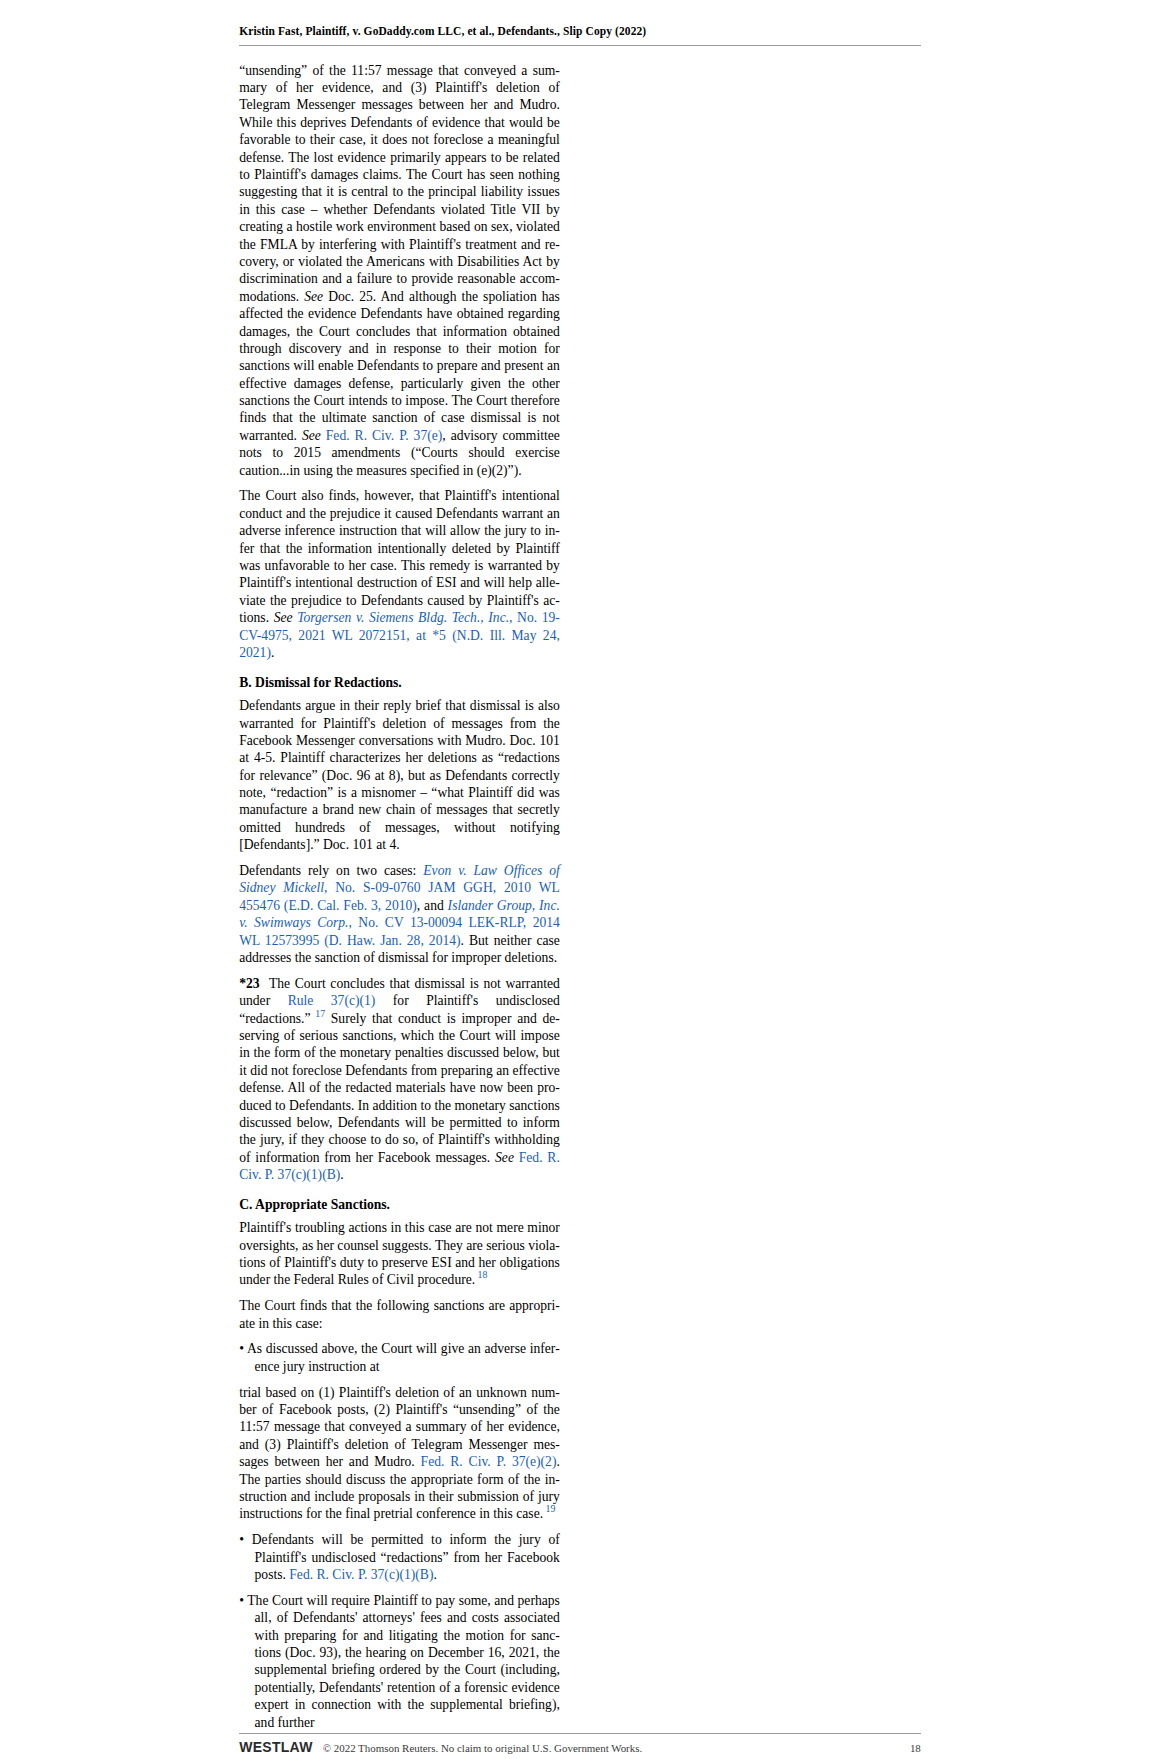Kristin Fast, Plaintiff, v. GoDaddy.com LLC, et al., Defendants., Slip Copy (2022)
“unsending” of the 11:57 message that conveyed a summary of her evidence, and (3) Plaintiff's deletion of Telegram Messenger messages between her and Mudro. While this deprives Defendants of evidence that would be favorable to their case, it does not foreclose a meaningful defense. The lost evidence primarily appears to be related to Plaintiff's damages claims. The Court has seen nothing suggesting that it is central to the principal liability issues in this case – whether Defendants violated Title VII by creating a hostile work environment based on sex, violated the FMLA by interfering with Plaintiff's treatment and recovery, or violated the Americans with Disabilities Act by discrimination and a failure to provide reasonable accommodations. See Doc. 25. And although the spoliation has affected the evidence Defendants have obtained regarding damages, the Court concludes that information obtained through discovery and in response to their motion for sanctions will enable Defendants to prepare and present an effective damages defense, particularly given the other sanctions the Court intends to impose. The Court therefore finds that the ultimate sanction of case dismissal is not warranted. See Fed. R. Civ. P. 37(e), advisory committee nots to 2015 amendments (“Courts should exercise caution...in using the measures specified in (e)(2)”).
The Court also finds, however, that Plaintiff's intentional conduct and the prejudice it caused Defendants warrant an adverse inference instruction that will allow the jury to infer that the information intentionally deleted by Plaintiff was unfavorable to her case. This remedy is warranted by Plaintiff's intentional destruction of ESI and will help alleviate the prejudice to Defendants caused by Plaintiff's actions. See Torgersen v. Siemens Bldg. Tech., Inc., No. 19-CV-4975, 2021 WL 2072151, at *5 (N.D. Ill. May 24, 2021).
B. Dismissal for Redactions.
Defendants argue in their reply brief that dismissal is also warranted for Plaintiff's deletion of messages from the Facebook Messenger conversations with Mudro. Doc. 101 at 4-5. Plaintiff characterizes her deletions as “redactions for relevance” (Doc. 96 at 8), but as Defendants correctly note, “redaction” is a misnomer – “what Plaintiff did was manufacture a brand new chain of messages that secretly omitted hundreds of messages, without notifying [Defendants].” Doc. 101 at 4.
Defendants rely on two cases: Evon v. Law Offices of Sidney Mickell, No. S-09-0760 JAM GGH, 2010 WL 455476 (E.D. Cal. Feb. 3, 2010), and Islander Group, Inc. v. Swimways Corp., No. CV 13-00094 LEK-RLP, 2014 WL 12573995 (D. Haw. Jan. 28, 2014). But neither case addresses the sanction of dismissal for improper deletions.
*23 The Court concludes that dismissal is not warranted under Rule 37(c)(1) for Plaintiff's undisclosed “redactions.” 17 Surely that conduct is improper and deserving of serious sanctions, which the Court will impose in the form of the monetary penalties discussed below, but it did not foreclose Defendants from preparing an effective defense. All of the redacted materials have now been produced to Defendants. In addition to the monetary sanctions discussed below, Defendants will be permitted to inform the jury, if they choose to do so, of Plaintiff's withholding of information from her Facebook messages. See Fed. R. Civ. P. 37(c)(1)(B).
C. Appropriate Sanctions.
Plaintiff's troubling actions in this case are not mere minor oversights, as her counsel suggests. They are serious violations of Plaintiff's duty to preserve ESI and her obligations under the Federal Rules of Civil procedure. 18
The Court finds that the following sanctions are appropriate in this case:
• As discussed above, the Court will give an adverse inference jury instruction at
trial based on (1) Plaintiff's deletion of an unknown number of Facebook posts, (2) Plaintiff's “unsending” of the 11:57 message that conveyed a summary of her evidence, and (3) Plaintiff's deletion of Telegram Messenger messages between her and Mudro. Fed. R. Civ. P. 37(e)(2). The parties should discuss the appropriate form of the instruction and include proposals in their submission of jury instructions for the final pretrial conference in this case. 19
• Defendants will be permitted to inform the jury of Plaintiff's undisclosed “redactions” from her Facebook posts. Fed. R. Civ. P. 37(c)(1)(B).
• The Court will require Plaintiff to pay some, and perhaps all, of Defendants' attorneys' fees and costs associated with preparing for and litigating the motion for sanctions (Doc. 93), the hearing on December 16, 2021, the supplemental briefing ordered by the Court (including, potentially, Defendants' retention of a forensic evidence expert in connection with the supplemental briefing), and further
WESTLAW © 2022 Thomson Reuters. No claim to original U.S. Government Works. 18